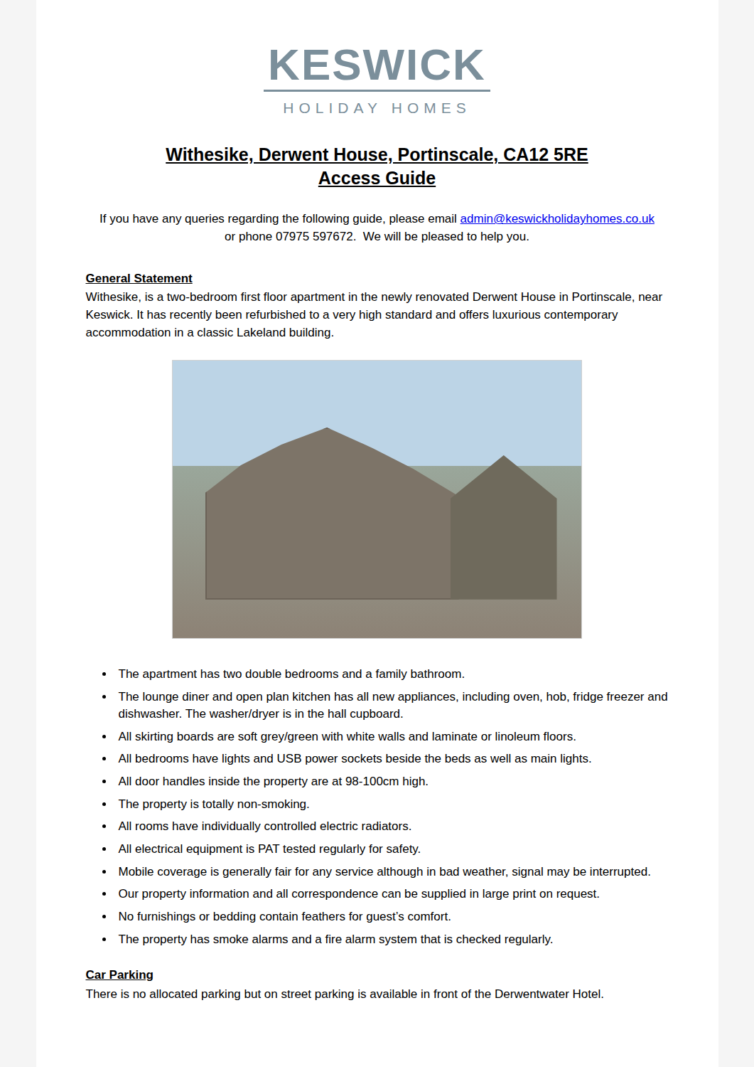KESWICK
HOLIDAY HOMES
Withesike, Derwent House, Portinscale, CA12 5RE Access Guide
If you have any queries regarding the following guide, please email admin@keswickholidayhomes.co.uk
or phone 07975 597672. We will be pleased to help you.
General Statement
Withesike, is a two-bedroom first floor apartment in the newly renovated Derwent House in Portinscale, near Keswick. It has recently been refurbished to a very high standard and offers luxurious contemporary accommodation in a classic Lakeland building.
The apartment has two double bedrooms and a family bathroom.
The lounge diner and open plan kitchen has all new appliances, including oven, hob, fridge freezer and dishwasher. The washer/dryer is in the hall cupboard.
All skirting boards are soft grey/green with white walls and laminate or linoleum floors.
All bedrooms have lights and USB power sockets beside the beds as well as main lights.
All door handles inside the property are at 98-100cm high.
The property is totally non-smoking.
All rooms have individually controlled electric radiators.
All electrical equipment is PAT tested regularly for safety.
Mobile coverage is generally fair for any service although in bad weather, signal may be interrupted.
Our property information and all correspondence can be supplied in large print on request.
No furnishings or bedding contain feathers for guest’s comfort.
The property has smoke alarms and a fire alarm system that is checked regularly.
Car Parking
There is no allocated parking but on street parking is available in front of the Derwentwater Hotel.